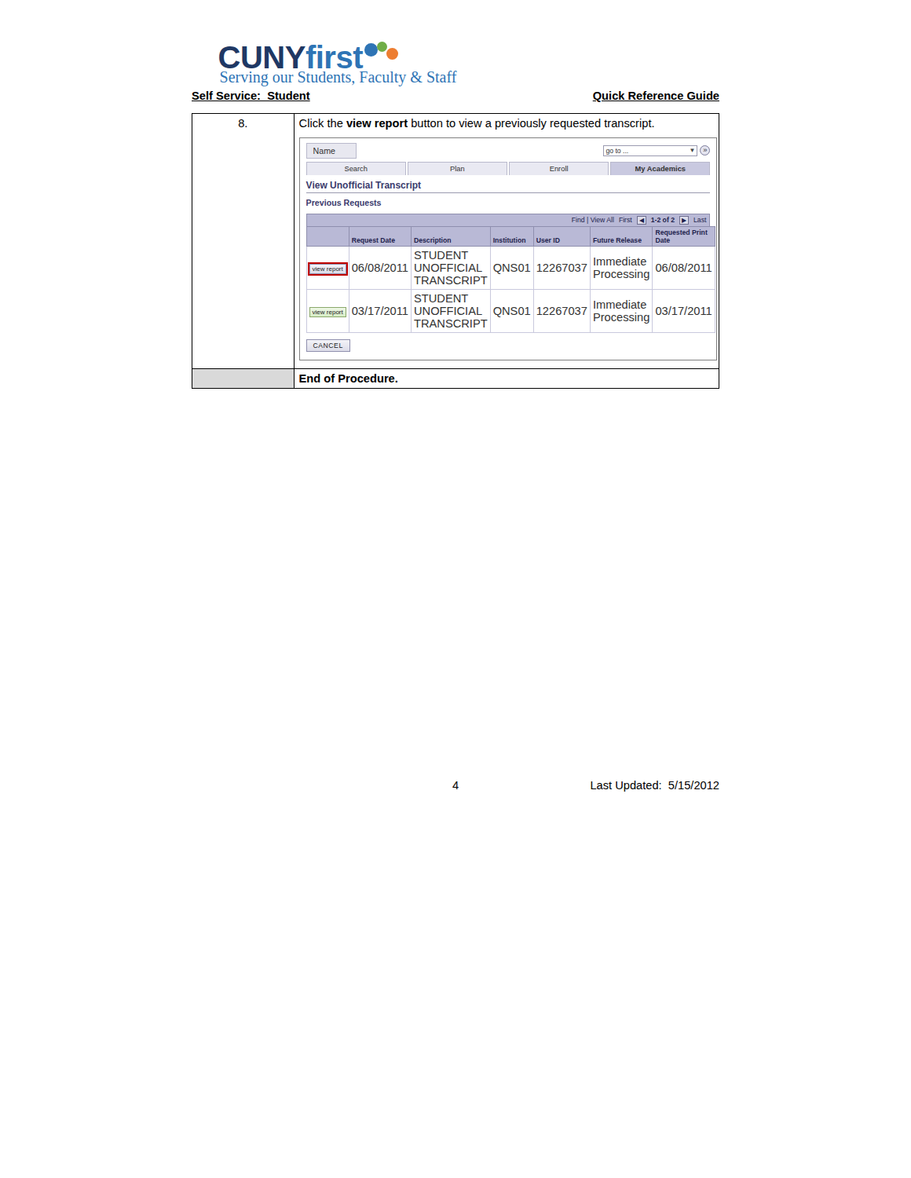CUNY first
Serving our Students, Faculty & Staff
Self Service: Student
Quick Reference Guide
| 8. | Click the view report button to view a previously requested transcript. Name go to ... ▼ » Search Plan Enroll My Academics View Unofficial Transcript Previous Requests Find / View All First ◀ 1-2 of 2 ▶ Last / / Request Date / Description / Institution / User ID / Future Release / Requested Print Date / / --- / --- / --- / --- / --- / --- / --- / / view report / 06/08/2011 / STUDENT UNOFFICIAL TRANSCRIPT / QNS01 / 12267037 / Immediate Processing / 06/08/2011 / / view report / 03/17/2011 / STUDENT UNOFFICIAL TRANSCRIPT / QNS01 / 12267037 / Immediate Processing / 03/17/2011 / CANCEL |
| | End of Procedure. |
4
Last Updated: 5/15/2012